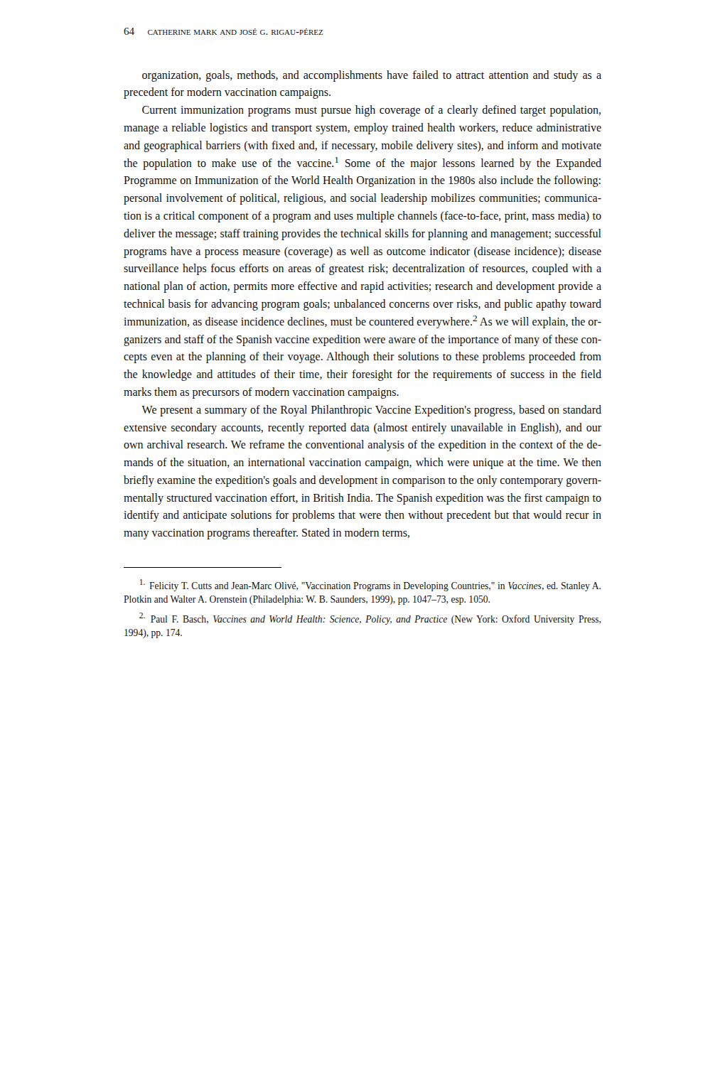64 catherine mark and josé g. rigau-pérez
organization, goals, methods, and accomplishments have failed to attract attention and study as a precedent for modern vaccination campaigns.
Current immunization programs must pursue high coverage of a clearly defined target population, manage a reliable logistics and transport system, employ trained health workers, reduce administrative and geographical barriers (with fixed and, if necessary, mobile delivery sites), and inform and motivate the population to make use of the vaccine.1 Some of the major lessons learned by the Expanded Programme on Immunization of the World Health Organization in the 1980s also include the following: personal involvement of political, religious, and social leadership mobilizes communities; communication is a critical component of a program and uses multiple channels (face-to-face, print, mass media) to deliver the message; staff training provides the technical skills for planning and management; successful programs have a process measure (coverage) as well as outcome indicator (disease incidence); disease surveillance helps focus efforts on areas of greatest risk; decentralization of resources, coupled with a national plan of action, permits more effective and rapid activities; research and development provide a technical basis for advancing program goals; unbalanced concerns over risks, and public apathy toward immunization, as disease incidence declines, must be countered everywhere.2 As we will explain, the organizers and staff of the Spanish vaccine expedition were aware of the importance of many of these concepts even at the planning of their voyage. Although their solutions to these problems proceeded from the knowledge and attitudes of their time, their foresight for the requirements of success in the field marks them as precursors of modern vaccination campaigns.
We present a summary of the Royal Philanthropic Vaccine Expedition's progress, based on standard extensive secondary accounts, recently reported data (almost entirely unavailable in English), and our own archival research. We reframe the conventional analysis of the expedition in the context of the demands of the situation, an international vaccination campaign, which were unique at the time. We then briefly examine the expedition's goals and development in comparison to the only contemporary governmentally structured vaccination effort, in British India. The Spanish expedition was the first campaign to identify and anticipate solutions for problems that were then without precedent but that would recur in many vaccination programs thereafter. Stated in modern terms,
1. Felicity T. Cutts and Jean-Marc Olivé, "Vaccination Programs in Developing Countries," in Vaccines, ed. Stanley A. Plotkin and Walter A. Orenstein (Philadelphia: W. B. Saunders, 1999), pp. 1047–73, esp. 1050.
2. Paul F. Basch, Vaccines and World Health: Science, Policy, and Practice (New York: Oxford University Press, 1994), pp. 174.